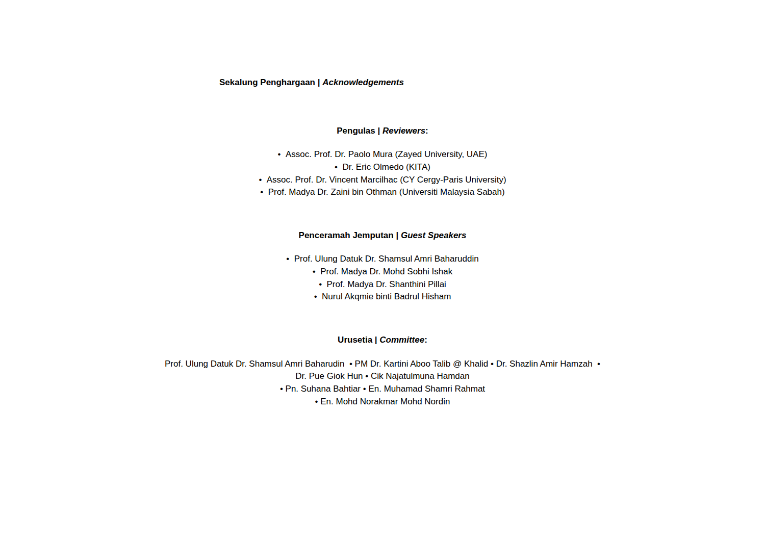Sekalung Penghargaan | Acknowledgements
Pengulas | Reviewers:
Assoc. Prof. Dr. Paolo Mura (Zayed University, UAE)
Dr. Eric Olmedo (KITA)
Assoc. Prof. Dr. Vincent Marcilhac (CY Cergy-Paris University)
Prof. Madya Dr. Zaini bin Othman (Universiti Malaysia Sabah)
Penceramah Jemputan | Guest Speakers
Prof. Ulung Datuk Dr. Shamsul Amri Baharuddin
Prof. Madya Dr. Mohd Sobhi Ishak
Prof. Madya Dr. Shanthini Pillai
Nurul Akqmie binti Badrul Hisham
Urusetia | Committee:
Prof. Ulung Datuk Dr. Shamsul Amri Baharudin • PM Dr. Kartini Aboo Talib @ Khalid • Dr. Shazlin Amir Hamzah • Dr. Pue Giok Hun • Cik Najatulmuna Hamdan
• Pn. Suhana Bahtiar • En. Muhamad Shamri Rahmat
• En. Mohd Norakmar Mohd Nordin